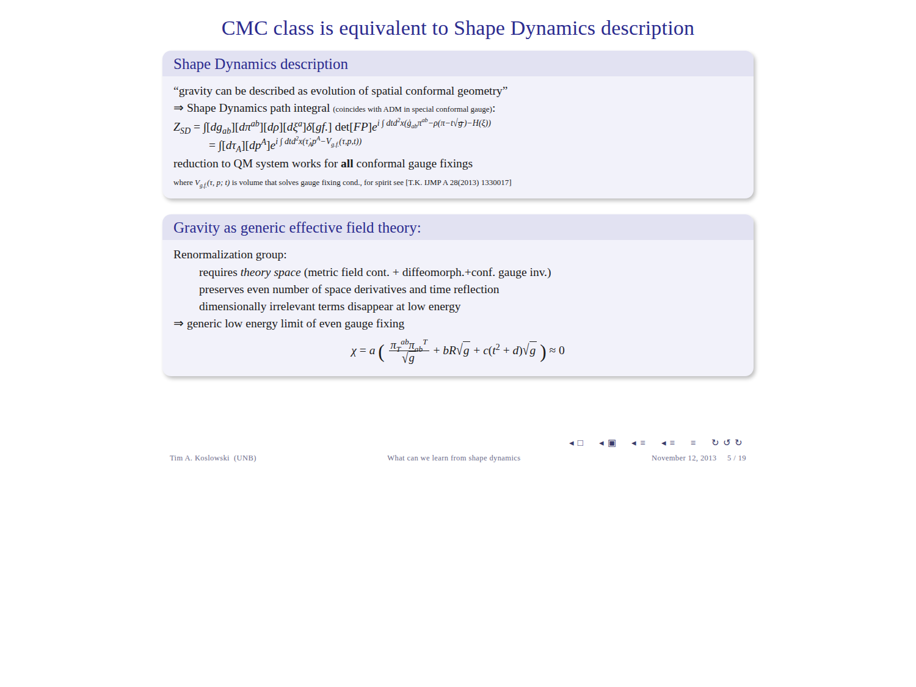CMC class is equivalent to Shape Dynamics description
Shape Dynamics description
“gravity can be described as evolution of spatial conformal geometry”
⇒ Shape Dynamics path integral (coincides with ADM in special conformal gauge):
ZSD = ∫[dgab][dπab][dρ][dξa]δ[gf.] det[FP]ei ∫ dtd2x(ġabπab−ρ(π−t√g)−H(ξ))
= ∫[dτA][dpA]ei ∫ dtd2x(τ̇ApA−Vg.f.(τ,p,t))
reduction to QM system works for all conformal gauge fixings
where Vg.f.(τ, p; t) is volume that solves gauge fixing cond., for spirit see [T.K. IJMP A 28(2013) 1330017]
Gravity as generic effective field theory:
Renormalization group:
requires theory space (metric field cont. + diffeomorph.+conf. gauge inv.)
preserves even number of space derivatives and time reflection
dimensionally irrelevant terms disappear at low energy
⇒ generic low energy limit of even gauge fixing
χ = a ( πTabπabT √g + bR√g + c(t2 + d)√g ) ≈ 0
◂□ ◂▣ ◂≡ ◂≡ ≡ ↻↺↻
Tim A. Koslowski (UNB)
What can we learn from shape dynamics
November 12, 2013 5 / 19